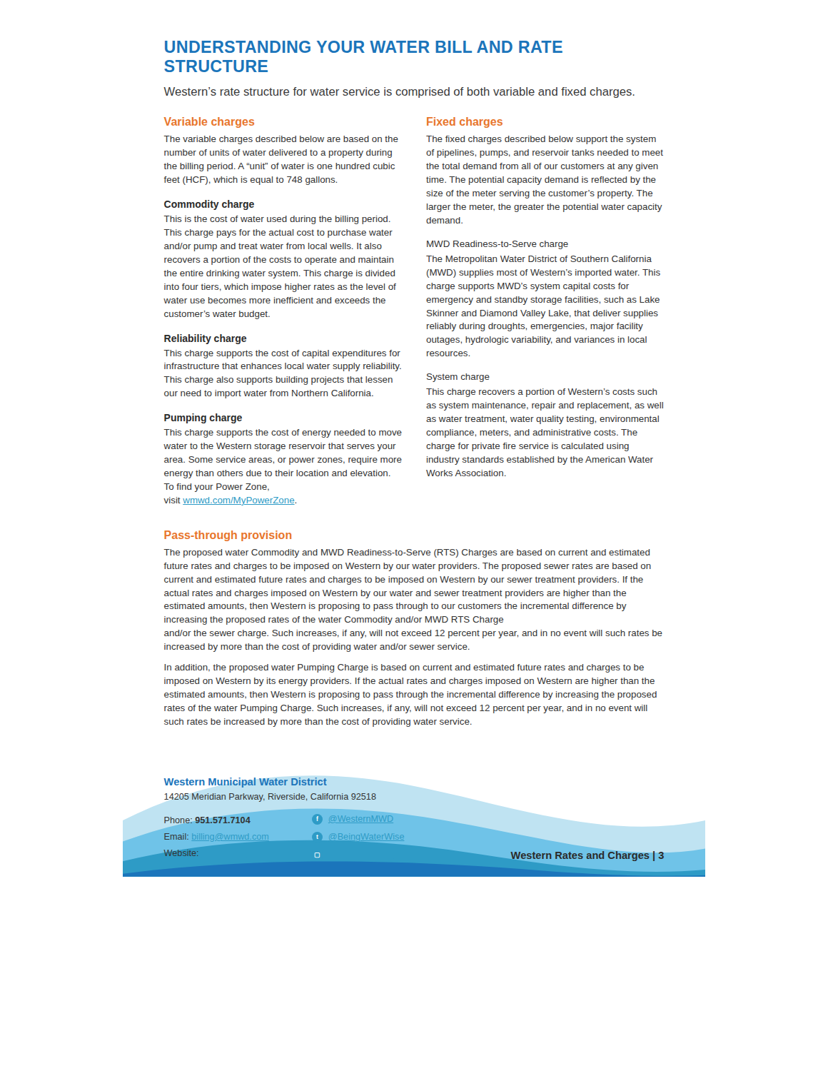Understanding Your Water Bill and Rate Structure
Western’s rate structure for water service is comprised of both variable and fixed charges.
Variable charges
The variable charges described below are based on the number of units of water delivered to a property during the billing period. A “unit” of water is one hundred cubic feet (HCF), which is equal to 748 gallons.
Commodity charge
This is the cost of water used during the billing period. This charge pays for the actual cost to purchase water and/or pump and treat water from local wells. It also recovers a portion of the costs to operate and maintain the entire drinking water system. This charge is divided into four tiers, which impose higher rates as the level of water use becomes more inefficient and exceeds the customer’s water budget.
Reliability charge
This charge supports the cost of capital expenditures for infrastructure that enhances local water supply reliability. This charge also supports building projects that lessen our need to import water from Northern California.
Pumping charge
This charge supports the cost of energy needed to move water to the Western storage reservoir that serves your area. Some service areas, or power zones, require more energy than others due to their location and elevation. To find your Power Zone,
visit wmwd.com/MyPowerZone.
Fixed charges
The fixed charges described below support the system of pipelines, pumps, and reservoir tanks needed to meet the total demand from all of our customers at any given time. The potential capacity demand is reflected by the size of the meter serving the customer’s property. The larger the meter, the greater the potential water capacity demand.
MWD Readiness-to-Serve charge
The Metropolitan Water District of Southern California (MWD) supplies most of Western’s imported water. This charge supports MWD’s system capital costs for emergency and standby storage facilities, such as Lake Skinner and Diamond Valley Lake, that deliver supplies reliably during droughts, emergencies, major facility outages, hydrologic variability, and variances in local resources.
System charge
This charge recovers a portion of Western’s costs such as system maintenance, repair and replacement, as well as water treatment, water quality testing, environmental compliance, meters, and administrative costs. The charge for private fire service is calculated using industry standards established by the American Water Works Association.
Pass-through provision
The proposed water Commodity and MWD Readiness-to-Serve (RTS) Charges are based on current and estimated future rates and charges to be imposed on Western by our water providers. The proposed sewer rates are based on current and estimated future rates and charges to be imposed on Western by our sewer treatment providers. If the actual rates and charges imposed on Western by our water and sewer treatment providers are higher than the estimated amounts, then Western is proposing to pass through to our customers the incremental difference by increasing the proposed rates of the water Commodity and/or MWD RTS Charge
and/or the sewer charge. Such increases, if any, will not exceed 12 percent per year, and in no event will such rates be increased by more than the cost of providing water and/or sewer service.
In addition, the proposed water Pumping Charge is based on current and estimated future rates and charges to be imposed on Western by its energy providers. If the actual rates and charges imposed on Western are higher than the estimated amounts, then Western is proposing to pass through the incremental difference by increasing the proposed rates of the water Pumping Charge. Such increases, if any, will not exceed 12 percent per year, and in no event will such rates be increased by more than the cost of providing water service.
Western Municipal Water District
14205 Meridian Parkway, Riverside, California 92518
Phone: 951.571.7104
Email: billing@wmwd.com
Website: wmwd.com
f@WesternMWD
t@BeingWaterWise
▢@WesternMWD
Western Rates and Charges | 3